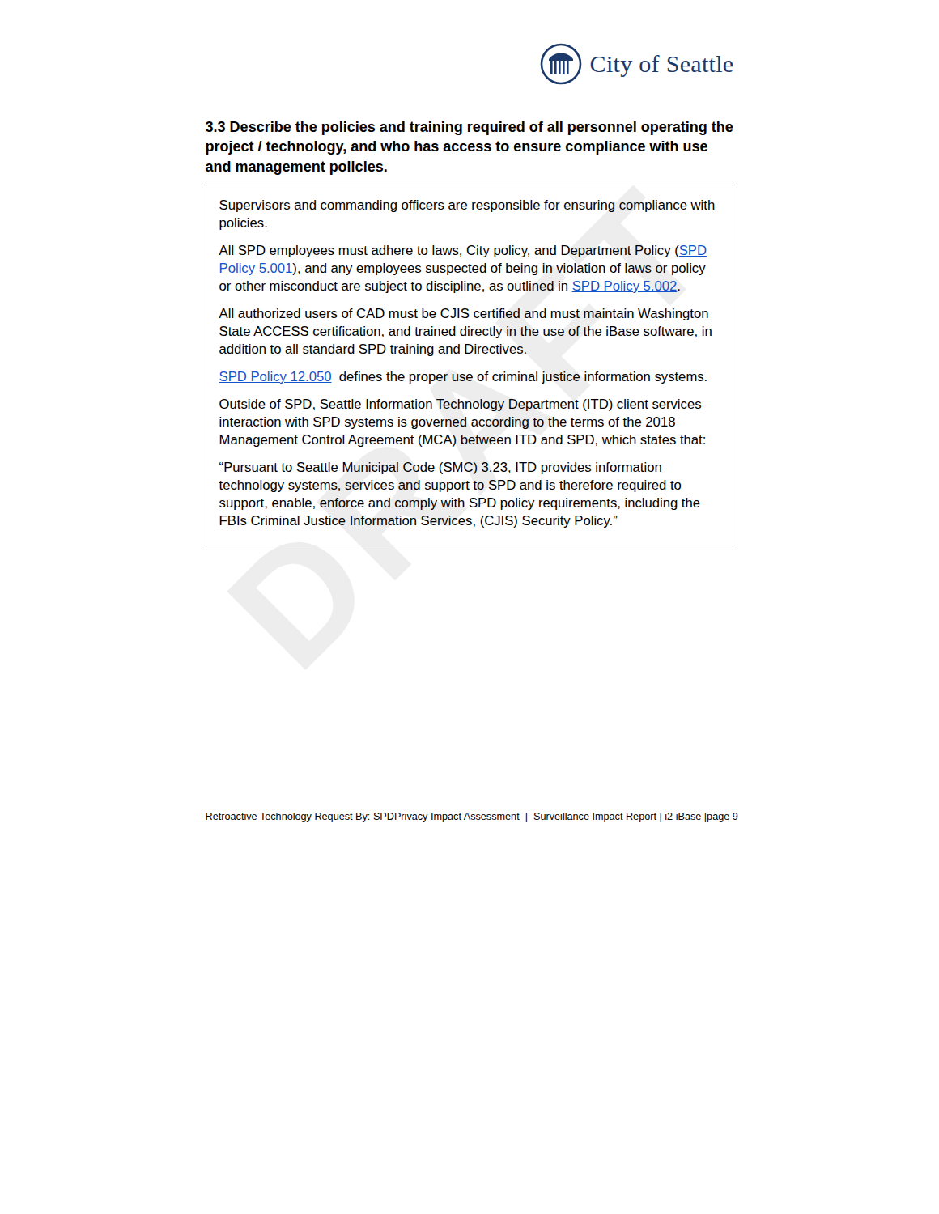DRAFT
City of Seattle
3.3 Describe the policies and training required of all personnel operating the project / technology, and who has access to ensure compliance with use and management policies.
Supervisors and commanding officers are responsible for ensuring compliance with policies.
All SPD employees must adhere to laws, City policy, and Department Policy (SPD Policy 5.001), and any employees suspected of being in violation of laws or policy or other misconduct are subject to discipline, as outlined in SPD Policy 5.002.
All authorized users of CAD must be CJIS certified and must maintain Washington State ACCESS certification, and trained directly in the use of the iBase software, in addition to all standard SPD training and Directives.
SPD Policy 12.050 defines the proper use of criminal justice information systems.
Outside of SPD, Seattle Information Technology Department (ITD) client services interaction with SPD systems is governed according to the terms of the 2018 Management Control Agreement (MCA) between ITD and SPD, which states that:
“Pursuant to Seattle Municipal Code (SMC) 3.23, ITD provides information technology systems, services and support to SPD and is therefore required to support, enable, enforce and comply with SPD policy requirements, including the FBIs Criminal Justice Information Services, (CJIS) Security Policy.”
Retroactive Technology Request By: SPD Privacy Impact Assessment | Surveillance Impact Report | i2 iBase |page 9